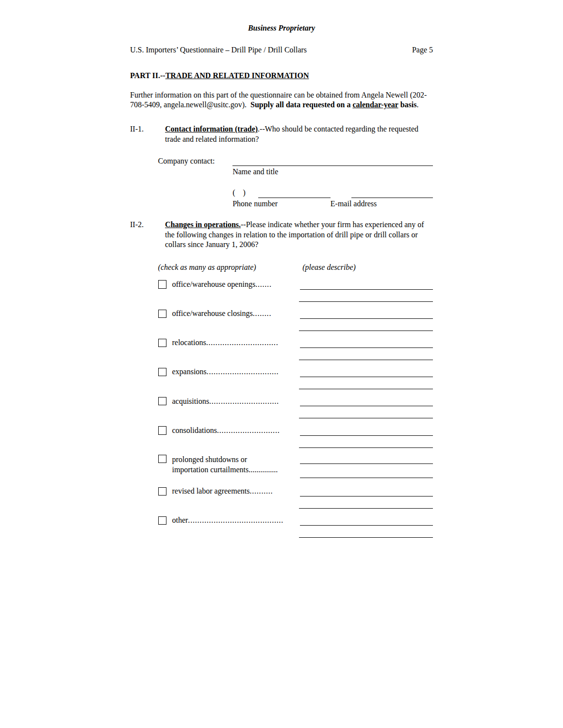Business Proprietary
U.S. Importers’ Questionnaire – Drill Pipe / Drill Collars
Page 5
PART II.--TRADE AND RELATED INFORMATION
Further information on this part of the questionnaire can be obtained from Angela Newell (202-708-5409, angela.newell@usitc.gov). Supply all data requested on a calendar-year basis.
II-1.
Contact information (trade).--Who should be contacted regarding the requested trade and related information?
Company contact:
Name and title
( )
Phone number
E-mail address
II-2.
Changes in operations.--Please indicate whether your firm has experienced any of the following changes in relation to the importation of drill pipe or drill collars or collars since January 1, 2006?
(check as many as appropriate)
(please describe)
office/warehouse openings.......
office/warehouse closings........
relocations...............................
expansions...............................
acquisitions..............................
consolidations...........................
prolonged shutdowns or
importation curtailments...............
revised labor agreements..........
other.........................................